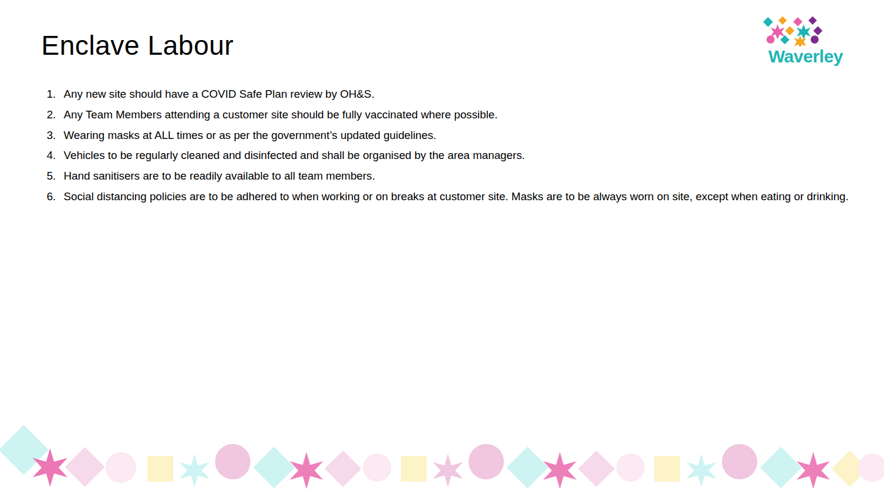Waverley
Enclave Labour
Any new site should have a COVID Safe Plan review by OH&S.
Any Team Members attending a customer site should be fully vaccinated where possible.
Wearing masks at ALL times or as per the government’s updated guidelines.
Vehicles to be regularly cleaned and disinfected and shall be organised by the area managers.
Hand sanitisers are to be readily available to all team members.
Social distancing policies are to be adhered to when working or on breaks at customer site. Masks are to be always worn on site, except when eating or drinking.